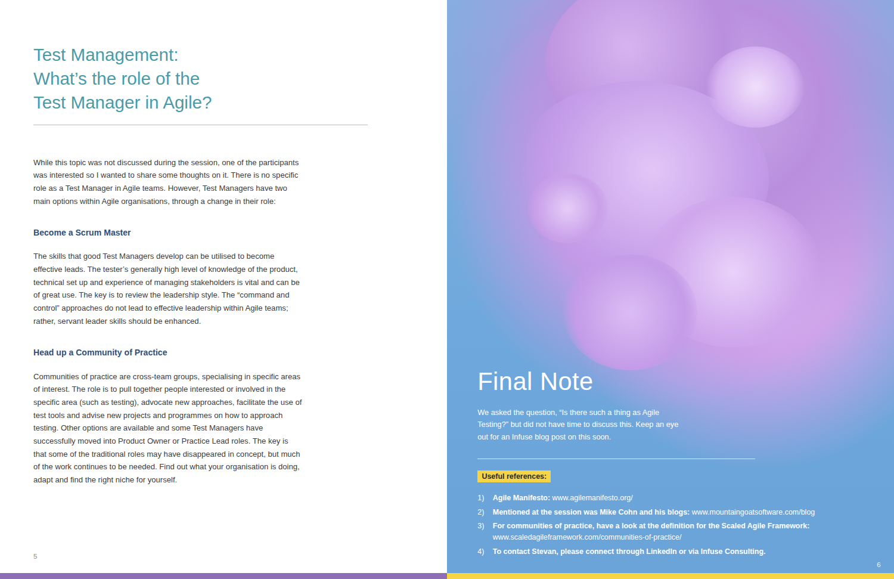Test Management:
What’s the role of the
Test Manager in Agile?
While this topic was not discussed during the session, one of the participants was interested so I wanted to share some thoughts on it. There is no specific role as a Test Manager in Agile teams. However, Test Managers have two main options within Agile organisations, through a change in their role:
Become a Scrum Master
The skills that good Test Managers develop can be utilised to become effective leads. The tester’s generally high level of knowledge of the product, technical set up and experience of managing stakeholders is vital and can be of great use. The key is to review the leadership style. The “command and control” approaches do not lead to effective leadership within Agile teams; rather, servant leader skills should be enhanced.
Head up a Community of Practice
Communities of practice are cross-team groups, specialising in specific areas of interest. The role is to pull together people interested or involved in the specific area (such as testing), advocate new approaches, facilitate the use of test tools and advise new projects and programmes on how to approach testing. Other options are available and some Test Managers have successfully moved into Product Owner or Practice Lead roles. The key is that some of the traditional roles may have disappeared in concept, but much of the work continues to be needed. Find out what your organisation is doing, adapt and find the right niche for yourself.
5
Final Note
We asked the question, “Is there such a thing as Agile Testing?” but did not have time to discuss this. Keep an eye out for an Infuse blog post on this soon.
Useful references:
Agile Manifesto: www.agilemanifesto.org/
Mentioned at the session was Mike Cohn and his blogs: www.mountaingoatsoftware.com/blog
For communities of practice, have a look at the definition for the Scaled Agile Framework:
www.scaledagileframework.com/communities-of-practice/
To contact Stevan, please connect through LinkedIn or via Infuse Consulting.
6